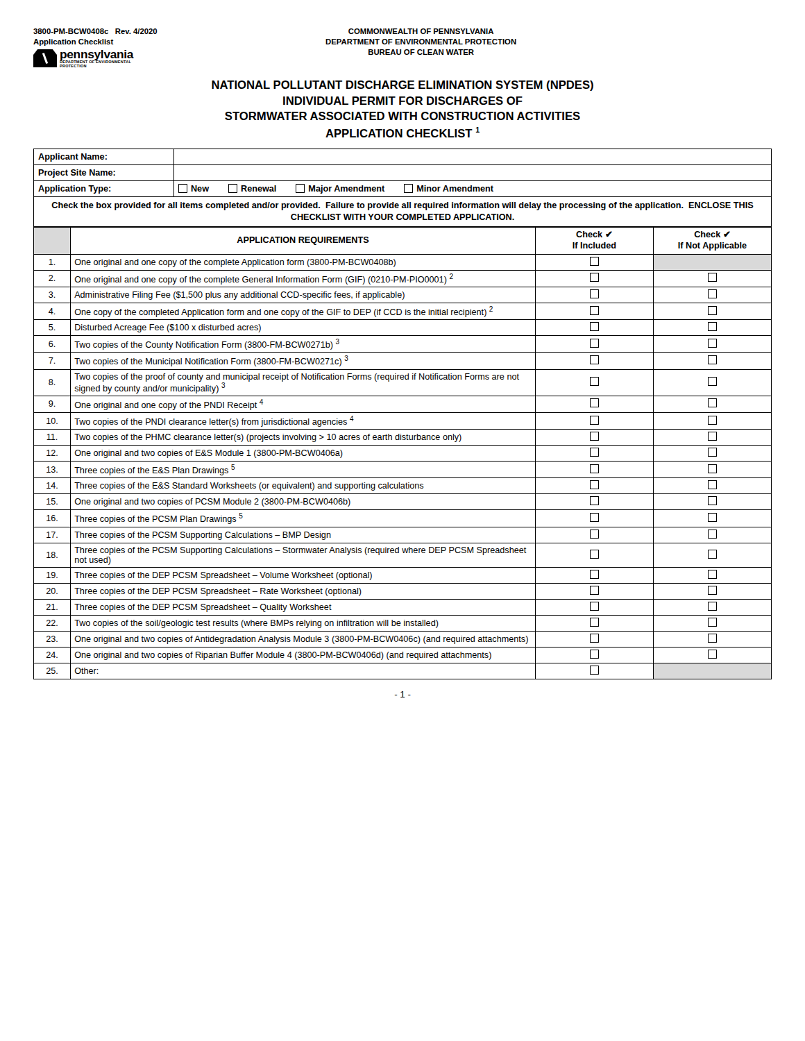3800-PM-BCW0408c Rev. 4/2020
Application Checklist
pennsylvania
DEPARTMENT OF ENVIRONMENTAL
PROTECTION
COMMONWEALTH OF PENNSYLVANIA
DEPARTMENT OF ENVIRONMENTAL PROTECTION
BUREAU OF CLEAN WATER
NATIONAL POLLUTANT DISCHARGE ELIMINATION SYSTEM (NPDES)
INDIVIDUAL PERMIT FOR DISCHARGES OF
STORMWATER ASSOCIATED WITH CONSTRUCTION ACTIVITIES
APPLICATION CHECKLIST 1
| Applicant Name: | |
| Project Site Name: | |
| Application Type: | New Renewal Major Amendment Minor Amendment |
| Check the box provided for all items completed and/or provided. Failure to provide all required information will delay the processing of the application. ENCLOSE THIS CHECKLIST WITH YOUR COMPLETED APPLICATION. |
| | APPLICATION REQUIREMENTS | Check ✔ If Included | Check ✔ If Not Applicable |
| 1. | One original and one copy of the complete Application form (3800-PM-BCW0408b) | | |
| 2. | One original and one copy of the complete General Information Form (GIF) (0210-PM-PIO0001) 2 | | |
| 3. | Administrative Filing Fee ($1,500 plus any additional CCD-specific fees, if applicable) | | |
| 4. | One copy of the completed Application form and one copy of the GIF to DEP (if CCD is the initial recipient) 2 | | |
| 5. | Disturbed Acreage Fee ($100 x disturbed acres) | | |
| 6. | Two copies of the County Notification Form (3800-FM-BCW0271b) 3 | | |
| 7. | Two copies of the Municipal Notification Form (3800-FM-BCW0271c) 3 | | |
| 8. | Two copies of the proof of county and municipal receipt of Notification Forms (required if Notification Forms are not signed by county and/or municipality) 3 | | |
| 9. | One original and one copy of the PNDI Receipt 4 | | |
| 10. | Two copies of the PNDI clearance letter(s) from jurisdictional agencies 4 | | |
| 11. | Two copies of the PHMC clearance letter(s) (projects involving > 10 acres of earth disturbance only) | | |
| 12. | One original and two copies of E&S Module 1 (3800-PM-BCW0406a) | | |
| 13. | Three copies of the E&S Plan Drawings 5 | | |
| 14. | Three copies of the E&S Standard Worksheets (or equivalent) and supporting calculations | | |
| 15. | One original and two copies of PCSM Module 2 (3800-PM-BCW0406b) | | |
| 16. | Three copies of the PCSM Plan Drawings 5 | | |
| 17. | Three copies of the PCSM Supporting Calculations – BMP Design | | |
| 18. | Three copies of the PCSM Supporting Calculations – Stormwater Analysis (required where DEP PCSM Spreadsheet not used) | | |
| 19. | Three copies of the DEP PCSM Spreadsheet – Volume Worksheet (optional) | | |
| 20. | Three copies of the DEP PCSM Spreadsheet – Rate Worksheet (optional) | | |
| 21. | Three copies of the DEP PCSM Spreadsheet – Quality Worksheet | | |
| 22. | Two copies of the soil/geologic test results (where BMPs relying on infiltration will be installed) | | |
| 23. | One original and two copies of Antidegradation Analysis Module 3 (3800-PM-BCW0406c) (and required attachments) | | |
| 24. | One original and two copies of Riparian Buffer Module 4 (3800-PM-BCW0406d) (and required attachments) | | |
| 25. | Other: | | |
- 1 -